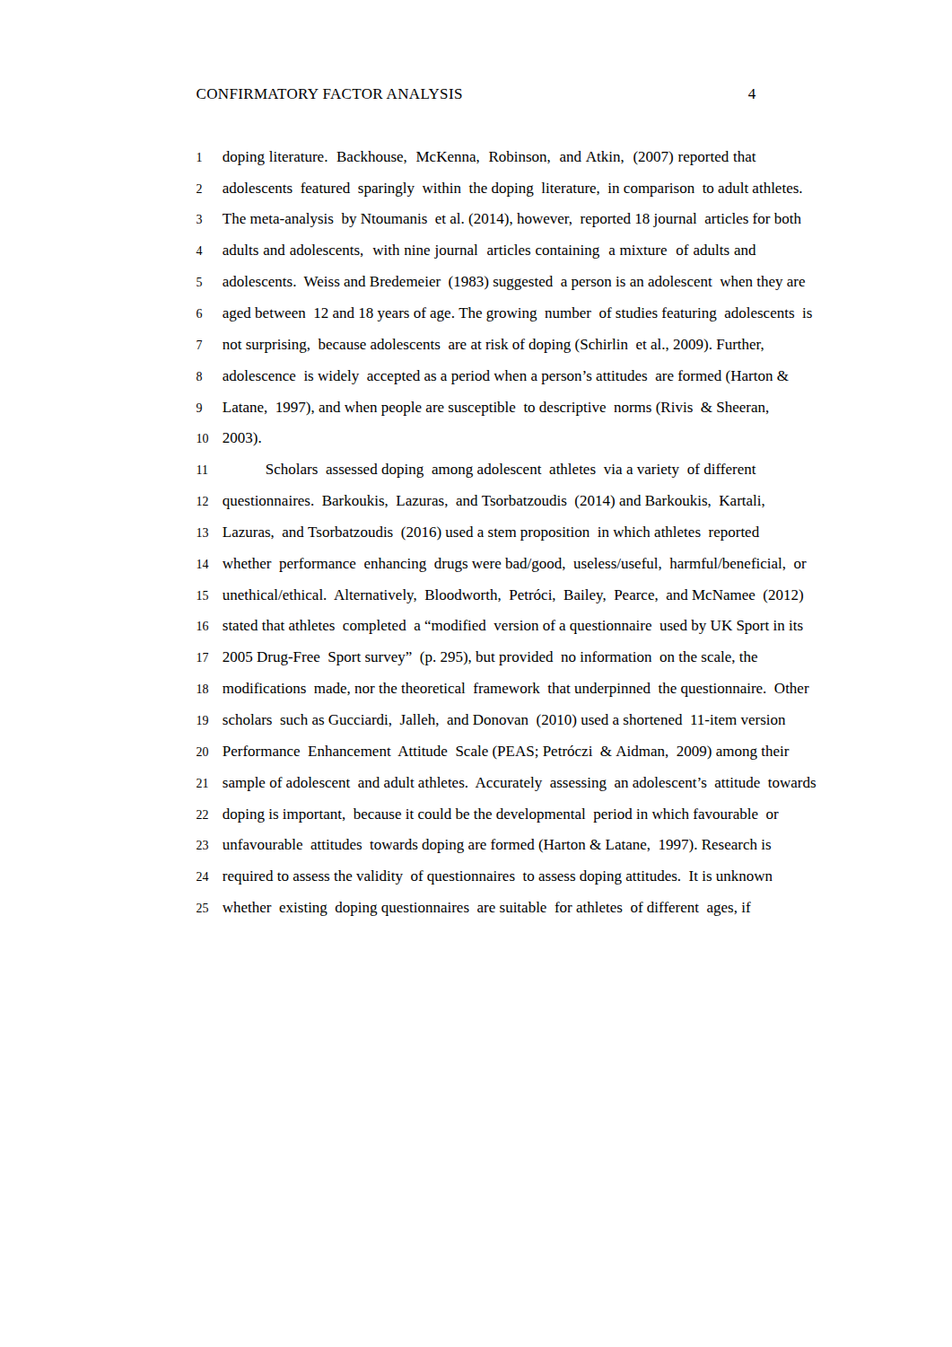Confirmatory Factor Analysis 4
1 doping literature. Backhouse, McKenna, Robinson, and Atkin, (2007) reported that
2 adolescents featured sparingly within the doping literature, in comparison to adult athletes.
3 The meta-analysis by Ntoumanis et al. (2014), however, reported 18 journal articles for both
4 adults and adolescents, with nine journal articles containing a mixture of adults and
5 adolescents. Weiss and Bredemeier (1983) suggested a person is an adolescent when they are
6 aged between 12 and 18 years of age. The growing number of studies featuring adolescents is
7 not surprising, because adolescents are at risk of doping (Schirlin et al., 2009). Further,
8 adolescence is widely accepted as a period when a person’s attitudes are formed (Harton &
9 Latane, 1997), and when people are susceptible to descriptive norms (Rivis & Sheeran,
10 2003).
11 Scholars assessed doping among adolescent athletes via a variety of different
12 questionnaires. Barkoukis, Lazuras, and Tsorbatzoudis (2014) and Barkoukis, Kartali,
13 Lazuras, and Tsorbatzoudis (2016) used a stem proposition in which athletes reported
14 whether performance enhancing drugs were bad/good, useless/useful, harmful/beneficial, or
15 unethical/ethical. Alternatively, Bloodworth, Petróci, Bailey, Pearce, and McNamee (2012)
16 stated that athletes completed a “modified version of a questionnaire used by UK Sport in its
17 2005 Drug-Free Sport survey” (p. 295), but provided no information on the scale, the
18 modifications made, nor the theoretical framework that underpinned the questionnaire. Other
19 scholars such as Gucciardi, Jalleh, and Donovan (2010) used a shortened 11-item version
20 Performance Enhancement Attitude Scale (PEAS; Petróczi & Aidman, 2009) among their
21 sample of adolescent and adult athletes. Accurately assessing an adolescent’s attitude towards
22 doping is important, because it could be the developmental period in which favourable or
23 unfavourable attitudes towards doping are formed (Harton & Latane, 1997). Research is
24 required to assess the validity of questionnaires to assess doping attitudes. It is unknown
25 whether existing doping questionnaires are suitable for athletes of different ages, if